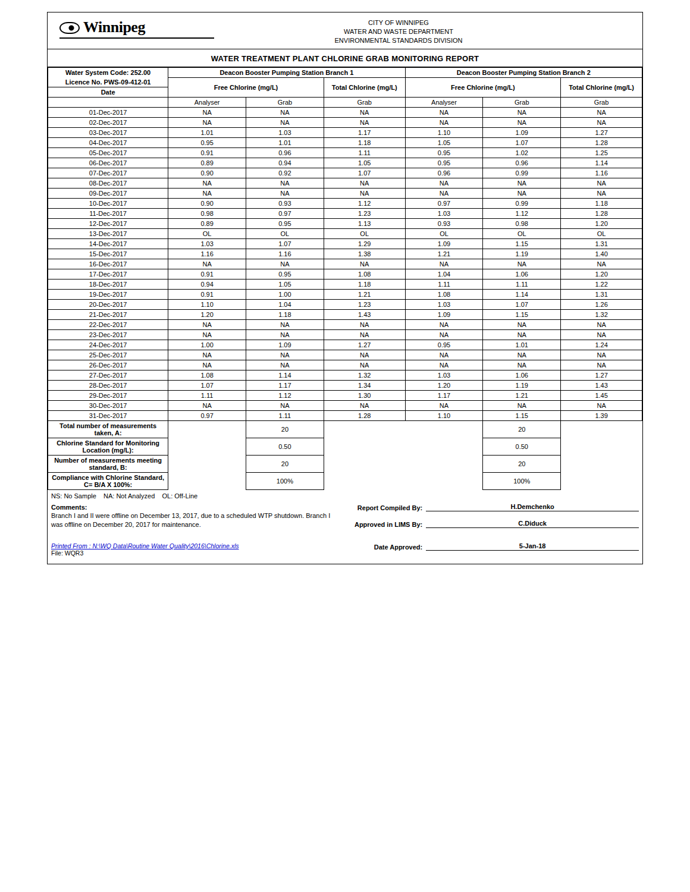Winnipeg
CITY OF WINNIPEG
WATER AND WASTE DEPARTMENT
ENVIRONMENTAL STANDARDS DIVISION
WATER TREATMENT PLANT CHLORINE GRAB MONITORING REPORT
| Water System Code: 252.00 | Deacon Booster Pumping Station Branch 1 | Deacon Booster Pumping Station Branch 2 |
| Licence No. PWS-09-412-01 | Free Chlorine (mg/L) | Total Chlorine (mg/L) | Free Chlorine (mg/L) | Total Chlorine (mg/L) |
| Date |
| | Analyser | Grab | Grab | Analyser | Grab | Grab |
| 01-Dec-2017 | NA | NA | NA | NA | NA | NA |
| 02-Dec-2017 | NA | NA | NA | NA | NA | NA |
| 03-Dec-2017 | 1.01 | 1.03 | 1.17 | 1.10 | 1.09 | 1.27 |
| 04-Dec-2017 | 0.95 | 1.01 | 1.18 | 1.05 | 1.07 | 1.28 |
| 05-Dec-2017 | 0.91 | 0.96 | 1.11 | 0.95 | 1.02 | 1.25 |
| 06-Dec-2017 | 0.89 | 0.94 | 1.05 | 0.95 | 0.96 | 1.14 |
| 07-Dec-2017 | 0.90 | 0.92 | 1.07 | 0.96 | 0.99 | 1.16 |
| 08-Dec-2017 | NA | NA | NA | NA | NA | NA |
| 09-Dec-2017 | NA | NA | NA | NA | NA | NA |
| 10-Dec-2017 | 0.90 | 0.93 | 1.12 | 0.97 | 0.99 | 1.18 |
| 11-Dec-2017 | 0.98 | 0.97 | 1.23 | 1.03 | 1.12 | 1.28 |
| 12-Dec-2017 | 0.89 | 0.95 | 1.13 | 0.93 | 0.98 | 1.20 |
| 13-Dec-2017 | OL | OL | OL | OL | OL | OL |
| 14-Dec-2017 | 1.03 | 1.07 | 1.29 | 1.09 | 1.15 | 1.31 |
| 15-Dec-2017 | 1.16 | 1.16 | 1.38 | 1.21 | 1.19 | 1.40 |
| 16-Dec-2017 | NA | NA | NA | NA | NA | NA |
| 17-Dec-2017 | 0.91 | 0.95 | 1.08 | 1.04 | 1.06 | 1.20 |
| 18-Dec-2017 | 0.94 | 1.05 | 1.18 | 1.11 | 1.11 | 1.22 |
| 19-Dec-2017 | 0.91 | 1.00 | 1.21 | 1.08 | 1.14 | 1.31 |
| 20-Dec-2017 | 1.10 | 1.04 | 1.23 | 1.03 | 1.07 | 1.26 |
| 21-Dec-2017 | 1.20 | 1.18 | 1.43 | 1.09 | 1.15 | 1.32 |
| 22-Dec-2017 | NA | NA | NA | NA | NA | NA |
| 23-Dec-2017 | NA | NA | NA | NA | NA | NA |
| 24-Dec-2017 | 1.00 | 1.09 | 1.27 | 0.95 | 1.01 | 1.24 |
| 25-Dec-2017 | NA | NA | NA | NA | NA | NA |
| 26-Dec-2017 | NA | NA | NA | NA | NA | NA |
| 27-Dec-2017 | 1.08 | 1.14 | 1.32 | 1.03 | 1.06 | 1.27 |
| 28-Dec-2017 | 1.07 | 1.17 | 1.34 | 1.20 | 1.19 | 1.43 |
| 29-Dec-2017 | 1.11 | 1.12 | 1.30 | 1.17 | 1.21 | 1.45 |
| 30-Dec-2017 | NA | NA | NA | NA | NA | NA |
| 31-Dec-2017 | 0.97 | 1.11 | 1.28 | 1.10 | 1.15 | 1.39 |
| Total number of measurements taken, A: | | 20 | | | 20 | |
| Chlorine Standard for Monitoring Location (mg/L): | | 0.50 | | | 0.50 | |
| Number of measurements meeting standard, B: | | 20 | | | 20 | |
| Compliance with Chlorine Standard, C= B/A X 100%: | | 100% | | | 100% | |
NS: No Sample NA: Not Analyzed OL: Off-Line
Comments:
Branch I and II were offline on December 13, 2017, due to a scheduled WTP shutdown. Branch I was offline on December 20, 2017 for maintenance.
Report Compiled By:
H.Demchenko
Approved in LIMS By:
C.Diduck
Printed From : N:\WQ Data\Routine Water Quality\2016\Chlorine.xls
File: WQR3
Date Approved:
5-Jan-18